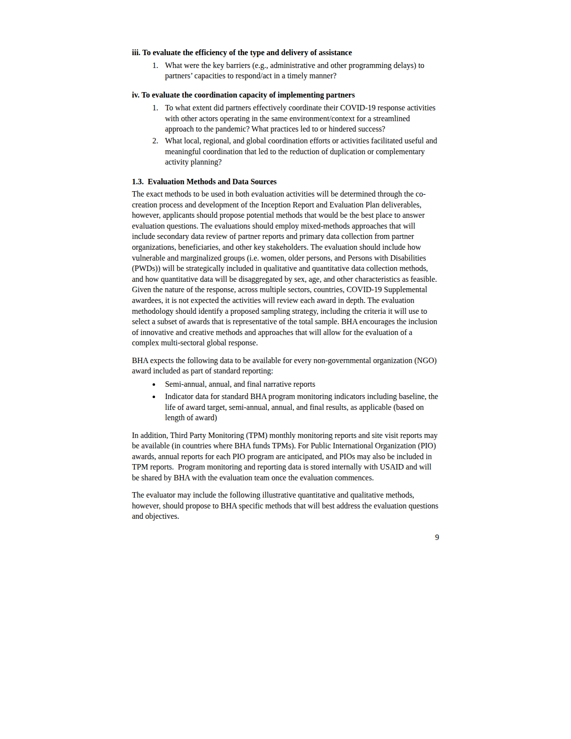iii. To evaluate the efficiency of the type and delivery of assistance
What were the key barriers (e.g., administrative and other programming delays) to partners’ capacities to respond/act in a timely manner?
iv. To evaluate the coordination capacity of implementing partners
To what extent did partners effectively coordinate their COVID-19 response activities with other actors operating in the same environment/context for a streamlined approach to the pandemic? What practices led to or hindered success?
What local, regional, and global coordination efforts or activities facilitated useful and meaningful coordination that led to the reduction of duplication or complementary activity planning?
1.3. Evaluation Methods and Data Sources
The exact methods to be used in both evaluation activities will be determined through the co-creation process and development of the Inception Report and Evaluation Plan deliverables, however, applicants should propose potential methods that would be the best place to answer evaluation questions. The evaluations should employ mixed-methods approaches that will include secondary data review of partner reports and primary data collection from partner organizations, beneficiaries, and other key stakeholders. The evaluation should include how vulnerable and marginalized groups (i.e. women, older persons, and Persons with Disabilities (PWDs)) will be strategically included in qualitative and quantitative data collection methods, and how quantitative data will be disaggregated by sex, age, and other characteristics as feasible. Given the nature of the response, across multiple sectors, countries, COVID-19 Supplemental awardees, it is not expected the activities will review each award in depth. The evaluation methodology should identify a proposed sampling strategy, including the criteria it will use to select a subset of awards that is representative of the total sample. BHA encourages the inclusion of innovative and creative methods and approaches that will allow for the evaluation of a complex multi-sectoral global response.
BHA expects the following data to be available for every non-governmental organization (NGO) award included as part of standard reporting:
Semi-annual, annual, and final narrative reports
Indicator data for standard BHA program monitoring indicators including baseline, the life of award target, semi-annual, annual, and final results, as applicable (based on length of award)
In addition, Third Party Monitoring (TPM) monthly monitoring reports and site visit reports may be available (in countries where BHA funds TPMs). For Public International Organization (PIO) awards, annual reports for each PIO program are anticipated, and PIOs may also be included in TPM reports. Program monitoring and reporting data is stored internally with USAID and will be shared by BHA with the evaluation team once the evaluation commences.
The evaluator may include the following illustrative quantitative and qualitative methods, however, should propose to BHA specific methods that will best address the evaluation questions and objectives.
9